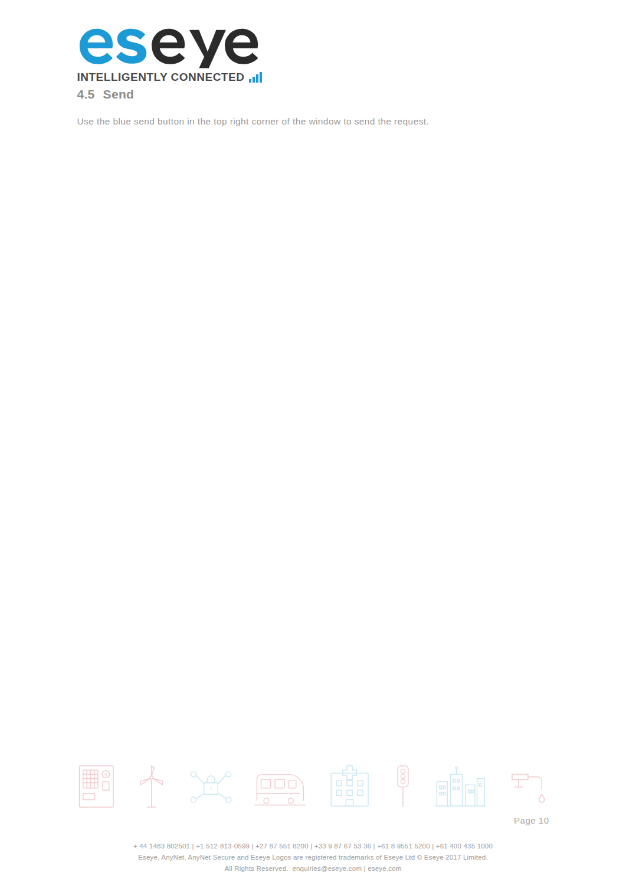INTELLIGENTLY CONNECTED
4.5 Send
Use the blue send button in the top right corner of the window to send the request.
$
Page 10
+ 44 1483 802501 | +1 512-813-0599 | +27 87 551 8200 | +33 9 87 67 53 36 | +61 8 9551 5200 | +61 400 435 1000
Eseye, AnyNet, AnyNet Secure and Eseye Logos are registered trademarks of Eseye Ltd © Eseye 2017 Limited.
All Rights Reserved. enquiries@eseye.com | eseye.com